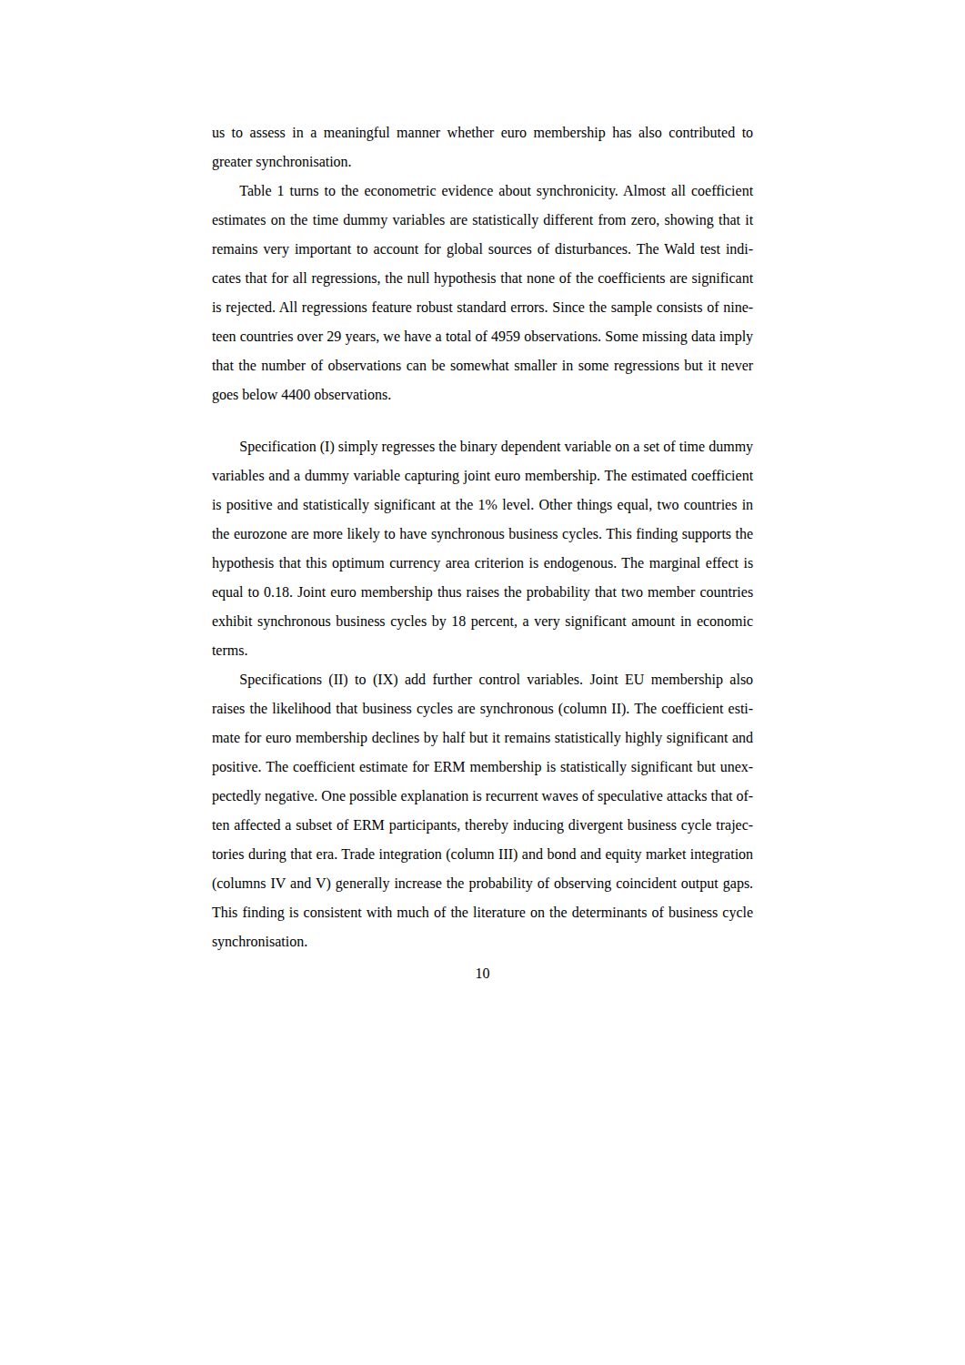us to assess in a meaningful manner whether euro membership has also contributed to greater synchronisation.
Table 1 turns to the econometric evidence about synchronicity. Almost all coefficient estimates on the time dummy variables are statistically different from zero, showing that it remains very important to account for global sources of disturbances. The Wald test indicates that for all regressions, the null hypothesis that none of the coefficients are significant is rejected. All regressions feature robust standard errors. Since the sample consists of nineteen countries over 29 years, we have a total of 4959 observations. Some missing data imply that the number of observations can be somewhat smaller in some regressions but it never goes below 4400 observations.
Specification (I) simply regresses the binary dependent variable on a set of time dummy variables and a dummy variable capturing joint euro membership. The estimated coefficient is positive and statistically significant at the 1% level. Other things equal, two countries in the eurozone are more likely to have synchronous business cycles. This finding supports the hypothesis that this optimum currency area criterion is endogenous. The marginal effect is equal to 0.18. Joint euro membership thus raises the probability that two member countries exhibit synchronous business cycles by 18 percent, a very significant amount in economic terms.
Specifications (II) to (IX) add further control variables. Joint EU membership also raises the likelihood that business cycles are synchronous (column II). The coefficient estimate for euro membership declines by half but it remains statistically highly significant and positive. The coefficient estimate for ERM membership is statistically significant but unexpectedly negative. One possible explanation is recurrent waves of speculative attacks that often affected a subset of ERM participants, thereby inducing divergent business cycle trajectories during that era. Trade integration (column III) and bond and equity market integration (columns IV and V) generally increase the probability of observing coincident output gaps. This finding is consistent with much of the literature on the determinants of business cycle synchronisation.
10